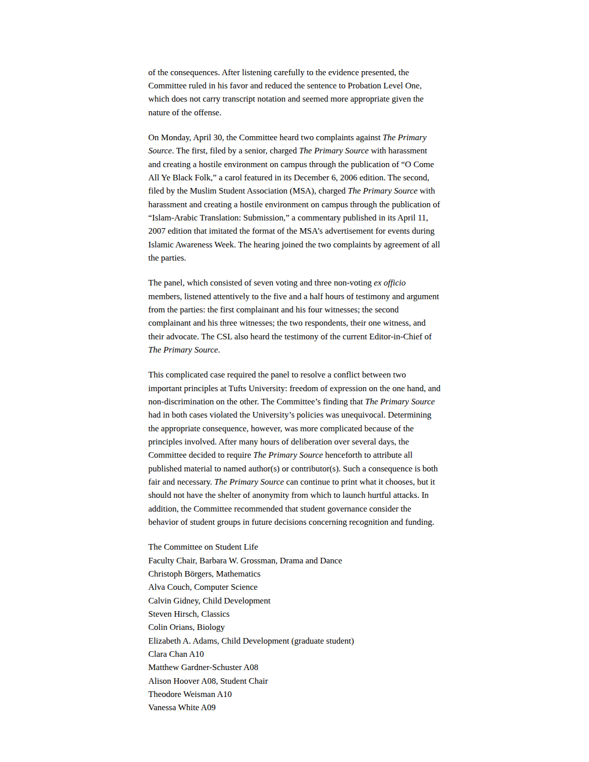of the consequences. After listening carefully to the evidence presented, the Committee ruled in his favor and reduced the sentence to Probation Level One, which does not carry transcript notation and seemed more appropriate given the nature of the offense.
On Monday, April 30, the Committee heard two complaints against The Primary Source. The first, filed by a senior, charged The Primary Source with harassment and creating a hostile environment on campus through the publication of “O Come All Ye Black Folk,” a carol featured in its December 6, 2006 edition. The second, filed by the Muslim Student Association (MSA), charged The Primary Source with harassment and creating a hostile environment on campus through the publication of “Islam-Arabic Translation: Submission,” a commentary published in its April 11, 2007 edition that imitated the format of the MSA’s advertisement for events during Islamic Awareness Week. The hearing joined the two complaints by agreement of all the parties.
The panel, which consisted of seven voting and three non-voting ex officio members, listened attentively to the five and a half hours of testimony and argument from the parties: the first complainant and his four witnesses; the second complainant and his three witnesses; the two respondents, their one witness, and their advocate. The CSL also heard the testimony of the current Editor-in-Chief of The Primary Source.
This complicated case required the panel to resolve a conflict between two important principles at Tufts University: freedom of expression on the one hand, and non-discrimination on the other. The Committee’s finding that The Primary Source had in both cases violated the University’s policies was unequivocal. Determining the appropriate consequence, however, was more complicated because of the principles involved. After many hours of deliberation over several days, the Committee decided to require The Primary Source henceforth to attribute all published material to named author(s) or contributor(s). Such a consequence is both fair and necessary. The Primary Source can continue to print what it chooses, but it should not have the shelter of anonymity from which to launch hurtful attacks. In addition, the Committee recommended that student governance consider the behavior of student groups in future decisions concerning recognition and funding.
The Committee on Student Life
Faculty Chair, Barbara W. Grossman, Drama and Dance
Christoph Börgers, Mathematics
Alva Couch, Computer Science
Calvin Gidney, Child Development
Steven Hirsch, Classics
Colin Orians, Biology
Elizabeth A. Adams, Child Development (graduate student)
Clara Chan A10
Matthew Gardner-Schuster A08
Alison Hoover A08, Student Chair
Theodore Weisman A10
Vanessa White A09